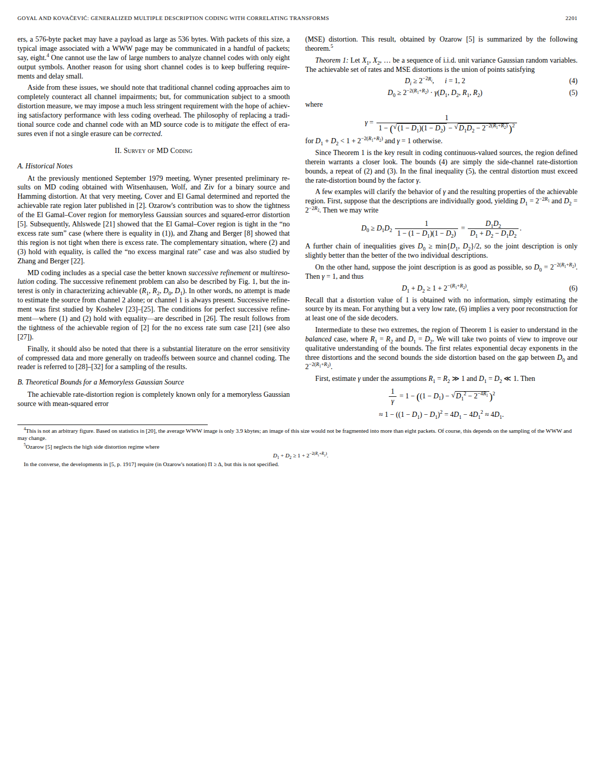Goyal and Kovačević: Generalized Multiple Description Coding with Correlating Transforms 2201
ers, a 576-byte packet may have a payload as large as 536 bytes. With packets of this size, a typical image associated with a WWW page may be communicated in a handful of packets; say, eight.4 One cannot use the law of large numbers to analyze channel codes with only eight output symbols. Another reason for using short channel codes is to keep buffering requirements and delay small.
Aside from these issues, we should note that traditional channel coding approaches aim to completely counteract all channel impairments; but, for communication subject to a smooth distortion measure, we may impose a much less stringent requirement with the hope of achieving satisfactory performance with less coding overhead. The philosophy of replacing a traditional source code and channel code with an MD source code is to mitigate the effect of erasures even if not a single erasure can be corrected.
II. Survey of MD Coding
A. Historical Notes
At the previously mentioned September 1979 meeting, Wyner presented preliminary results on MD coding obtained with Witsenhausen, Wolf, and Ziv for a binary source and Hamming distortion. At that very meeting, Cover and El Gamal determined and reported the achievable rate region later published in [2]. Ozarow's contribution was to show the tightness of the El Gamal–Cover region for memoryless Gaussian sources and squared-error distortion [5]. Subsequently, Ahlswede [21] showed that the El Gamal–Cover region is tight in the “no excess rate sum” case (where there is equality in (1)), and Zhang and Berger [8] showed that this region is not tight when there is excess rate. The complementary situation, where (2) and (3) hold with equality, is called the “no excess marginal rate” case and was also studied by Zhang and Berger [22].
MD coding includes as a special case the better known successive refinement or multiresolution coding. The successive refinement problem can also be described by Fig. 1, but the interest is only in characterizing achievable (R1, R2, D0, D1). In other words, no attempt is made to estimate the source from channel 2 alone; or channel 1 is always present. Successive refinement was first studied by Koshelev [23]–[25]. The conditions for perfect successive refinement—where (1) and (2) hold with equality—are described in [26]. The result follows from the tightness of the achievable region of [2] for the no excess rate sum case [21] (see also [27]).
Finally, it should also be noted that there is a substantial literature on the error sensitivity of compressed data and more generally on tradeoffs between source and channel coding. The reader is referred to [28]–[32] for a sampling of the results.
B. Theoretical Bounds for a Memoryless Gaussian Source
The achievable rate-distortion region is completely known only for a memoryless Gaussian source with mean-squared error
(MSE) distortion. This result, obtained by Ozarow [5] is summarized by the following theorem.5
Theorem 1: Let X1, X2, … be a sequence of i.i.d. unit variance Gaussian random variables. The achievable set of rates and MSE distortions is the union of points satisfying
Di ≥ 2−2Ri, i = 1, 2
(4)
D0 ≥ 2−2(R1+R2) · γ(D1, D2, R1, R2)
(5)
where
γ = 1 1 − ((1 − D1)(1 − D2) − D1D2 − 2−2(R1+R2))2
for D1 + D2 < 1 + 2−2(R1+R2) and γ = 1 otherwise.
Since Theorem 1 is the key result in coding continuous-valued sources, the region defined therein warrants a closer look. The bounds (4) are simply the side-channel rate-distortion bounds, a repeat of (2) and (3). In the final inequality (5), the central distortion must exceed the rate-distortion bound by the factor γ.
A few examples will clarify the behavior of γ and the resulting properties of the achievable region. First, suppose that the descriptions are individually good, yielding D1 = 2−2R1 and D2 = 2−2R2. Then we may write
D0 ≥ D1D2 1 1 − (1 − D1)(1 − D2) = D1D2 D1 + D2 − D1D2 .
A further chain of inequalities gives D0 ≥ min{D1, D2}/2, so the joint description is only slightly better than the better of the two individual descriptions.
On the other hand, suppose the joint description is as good as possible, so D0 = 2−2(R1+R2). Then γ = 1, and thus
D1 + D2 ≥ 1 + 2−(R1+R2).
(6)
Recall that a distortion value of 1 is obtained with no information, simply estimating the source by its mean. For anything but a very low rate, (6) implies a very poor reconstruction for at least one of the side decoders.
Intermediate to these two extremes, the region of Theorem 1 is easier to understand in the balanced case, where R1 = R2 and D1 = D2. We will take two points of view to improve our qualitative understanding of the bounds. The first relates exponential decay exponents in the three distortions and the second bounds the side distortion based on the gap between D0 and 2−2(R1+R2).
First, estimate γ under the assumptions R1 = R2 ≫ 1 and D1 = D2 ≪ 1. Then
1 γ = 1 − ((1 − D1) − D12 − 2−4R1)2
≈ 1 − ((1 − D1) − D1)2 = 4D1 − 4D12 ≈ 4D1.
4This is not an arbitrary figure. Based on statistics in [20], the average WWW image is only 3.9 kbytes; an image of this size would not be fragmented into more than eight packets. Of course, this depends on the sampling of the WWW and may change.
5Ozarow [5] neglects the high side distortion regime where
D1 + D2 ≥ 1 + 2−2(R1+R2).
In the converse, the developments in [5, p. 1917] require (in Ozarow's notation) Π ≥ Δ, but this is not specified.